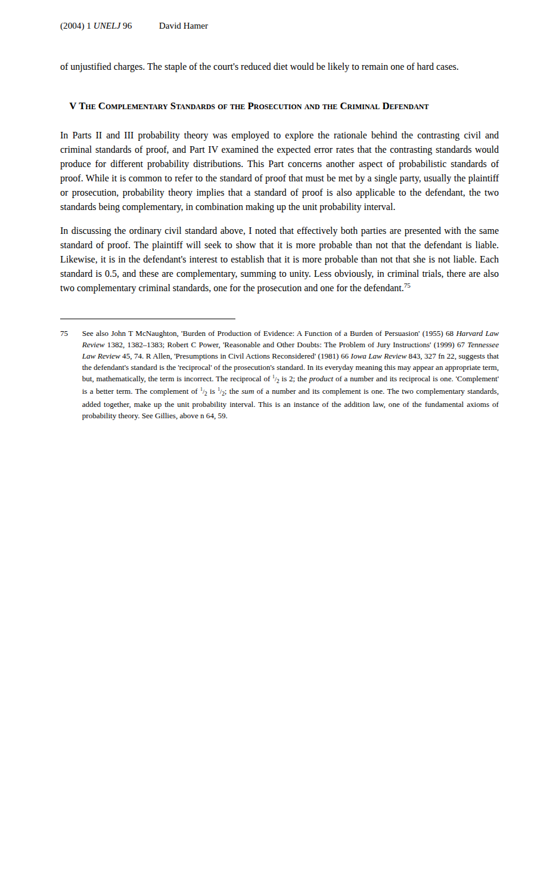(2004) 1 UNELJ 96 David Hamer
of unjustified charges. The staple of the court's reduced diet would be likely to remain one of hard cases.
V The Complementary Standards of the Prosecution and the Criminal Defendant
In Parts II and III probability theory was employed to explore the rationale behind the contrasting civil and criminal standards of proof, and Part IV examined the expected error rates that the contrasting standards would produce for different probability distributions. This Part concerns another aspect of probabilistic standards of proof. While it is common to refer to the standard of proof that must be met by a single party, usually the plaintiff or prosecution, probability theory implies that a standard of proof is also applicable to the defendant, the two standards being complementary, in combination making up the unit probability interval.
In discussing the ordinary civil standard above, I noted that effectively both parties are presented with the same standard of proof. The plaintiff will seek to show that it is more probable than not that the defendant is liable. Likewise, it is in the defendant's interest to establish that it is more probable than not that she is not liable. Each standard is 0.5, and these are complementary, summing to unity. Less obviously, in criminal trials, there are also two complementary criminal standards, one for the prosecution and one for the defendant.75
75 See also John T McNaughton, 'Burden of Production of Evidence: A Function of a Burden of Persuasion' (1955) 68 Harvard Law Review 1382, 1382–1383; Robert C Power, 'Reasonable and Other Doubts: The Problem of Jury Instructions' (1999) 67 Tennessee Law Review 45, 74. R Allen, 'Presumptions in Civil Actions Reconsidered' (1981) 66 Iowa Law Review 843, 327 fn 22, suggests that the defendant's standard is the 'reciprocal' of the prosecution's standard. In its everyday meaning this may appear an appropriate term, but, mathematically, the term is incorrect. The reciprocal of 1/2 is 2; the product of a number and its reciprocal is one. 'Complement' is a better term. The complement of 1/2 is 1/2; the sum of a number and its complement is one. The two complementary standards, added together, make up the unit probability interval. This is an instance of the addition law, one of the fundamental axioms of probability theory. See Gillies, above n 64, 59.